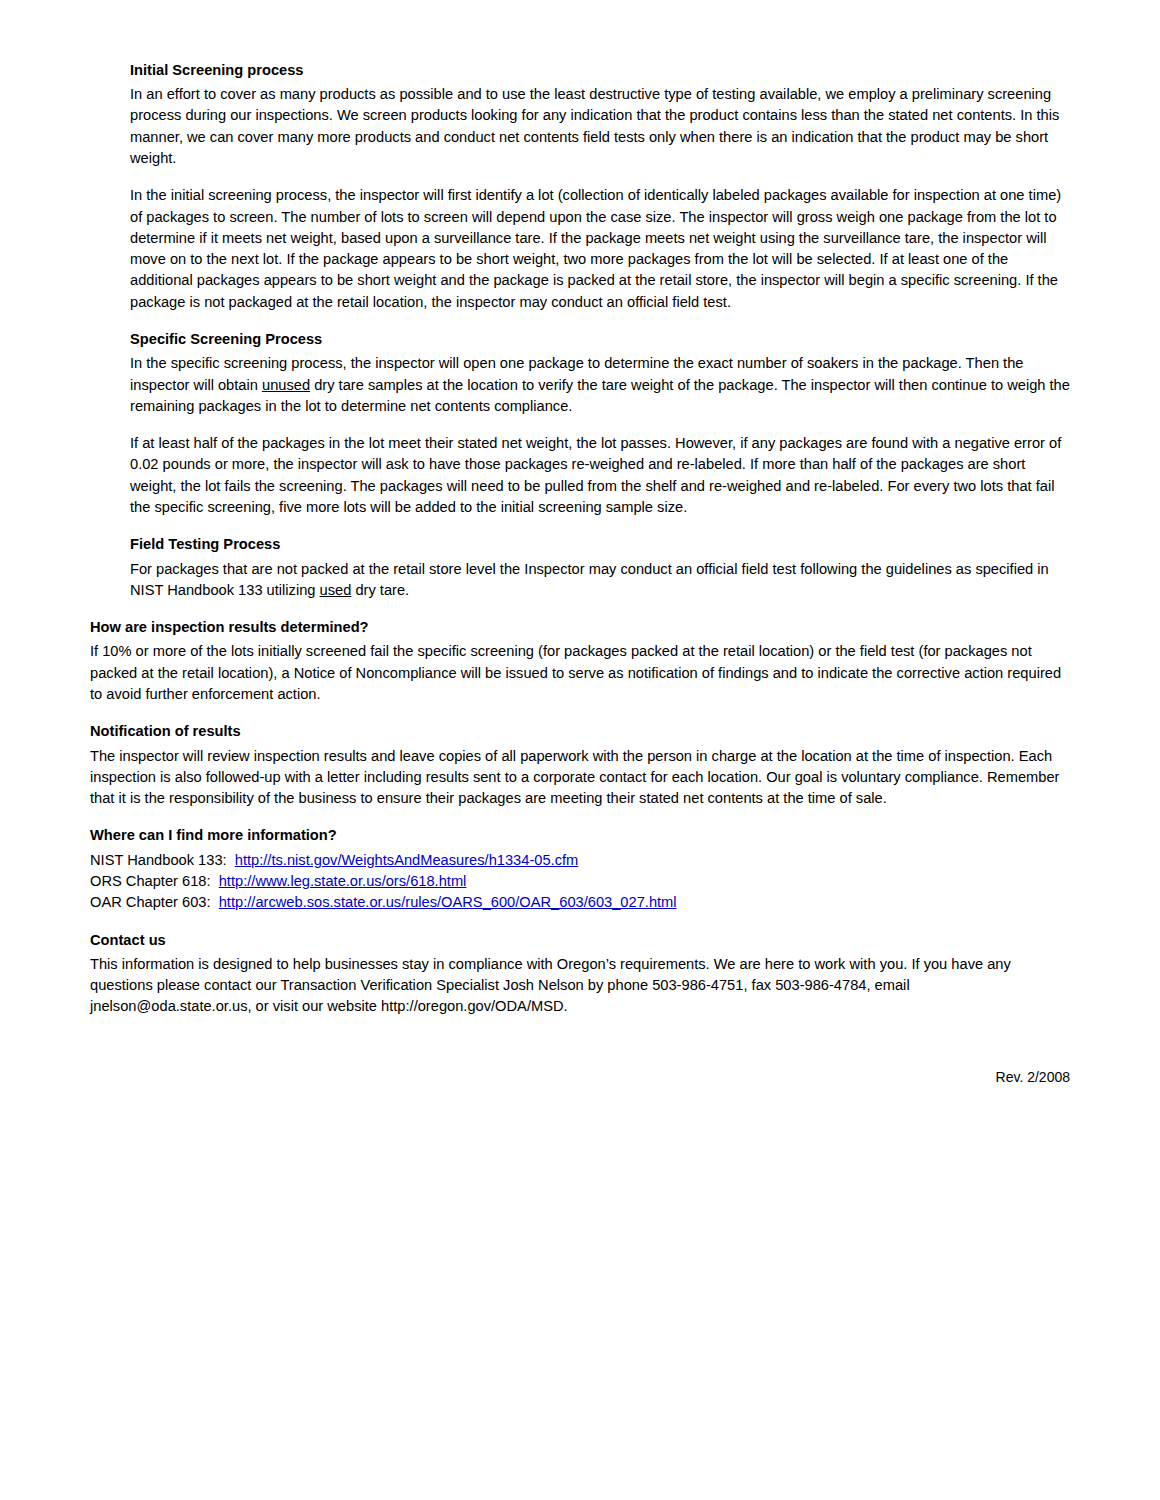Initial Screening process
In an effort to cover as many products as possible and to use the least destructive type of testing available, we employ a preliminary screening process during our inspections. We screen products looking for any indication that the product contains less than the stated net contents. In this manner, we can cover many more products and conduct net contents field tests only when there is an indication that the product may be short weight.
In the initial screening process, the inspector will first identify a lot (collection of identically labeled packages available for inspection at one time) of packages to screen. The number of lots to screen will depend upon the case size. The inspector will gross weigh one package from the lot to determine if it meets net weight, based upon a surveillance tare. If the package meets net weight using the surveillance tare, the inspector will move on to the next lot. If the package appears to be short weight, two more packages from the lot will be selected. If at least one of the additional packages appears to be short weight and the package is packed at the retail store, the inspector will begin a specific screening. If the package is not packaged at the retail location, the inspector may conduct an official field test.
Specific Screening Process
In the specific screening process, the inspector will open one package to determine the exact number of soakers in the package. Then the inspector will obtain unused dry tare samples at the location to verify the tare weight of the package. The inspector will then continue to weigh the remaining packages in the lot to determine net contents compliance.
If at least half of the packages in the lot meet their stated net weight, the lot passes. However, if any packages are found with a negative error of 0.02 pounds or more, the inspector will ask to have those packages re-weighed and re-labeled. If more than half of the packages are short weight, the lot fails the screening. The packages will need to be pulled from the shelf and re-weighed and re-labeled. For every two lots that fail the specific screening, five more lots will be added to the initial screening sample size.
Field Testing Process
For packages that are not packed at the retail store level the Inspector may conduct an official field test following the guidelines as specified in NIST Handbook 133 utilizing used dry tare.
How are inspection results determined?
If 10% or more of the lots initially screened fail the specific screening (for packages packed at the retail location) or the field test (for packages not packed at the retail location), a Notice of Noncompliance will be issued to serve as notification of findings and to indicate the corrective action required to avoid further enforcement action.
Notification of results
The inspector will review inspection results and leave copies of all paperwork with the person in charge at the location at the time of inspection. Each inspection is also followed-up with a letter including results sent to a corporate contact for each location. Our goal is voluntary compliance. Remember that it is the responsibility of the business to ensure their packages are meeting their stated net contents at the time of sale.
Where can I find more information?
NIST Handbook 133: http://ts.nist.gov/WeightsAndMeasures/h1334-05.cfm
ORS Chapter 618: http://www.leg.state.or.us/ors/618.html
OAR Chapter 603: http://arcweb.sos.state.or.us/rules/OARS_600/OAR_603/603_027.html
Contact us
This information is designed to help businesses stay in compliance with Oregon’s requirements. We are here to work with you. If you have any questions please contact our Transaction Verification Specialist Josh Nelson by phone 503-986-4751, fax 503-986-4784, email jnelson@oda.state.or.us, or visit our website http://oregon.gov/ODA/MSD.
Rev. 2/2008